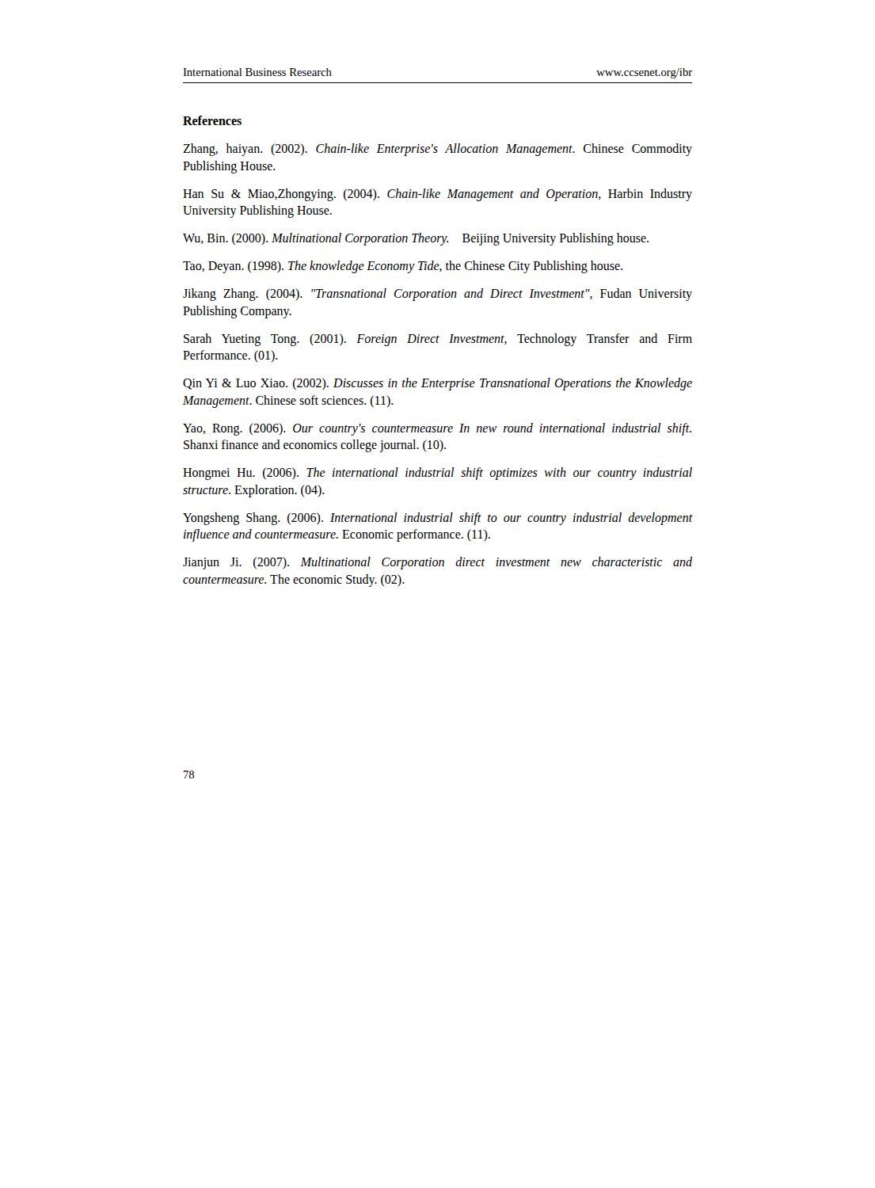International Business Research www.ccsenet.org/ibr
References
Zhang, haiyan. (2002). Chain-like Enterprise's Allocation Management. Chinese Commodity Publishing House.
Han Su & Miao,Zhongying. (2004). Chain-like Management and Operation, Harbin Industry University Publishing House.
Wu, Bin. (2000). Multinational Corporation Theory. Beijing University Publishing house.
Tao, Deyan. (1998). The knowledge Economy Tide, the Chinese City Publishing house.
Jikang Zhang. (2004). "Transnational Corporation and Direct Investment", Fudan University Publishing Company.
Sarah Yueting Tong. (2001). Foreign Direct Investment, Technology Transfer and Firm Performance. (01).
Qin Yi & Luo Xiao. (2002). Discusses in the Enterprise Transnational Operations the Knowledge Management. Chinese soft sciences. (11).
Yao, Rong. (2006). Our country's countermeasure In new round international industrial shift. Shanxi finance and economics college journal. (10).
Hongmei Hu. (2006). The international industrial shift optimizes with our country industrial structure. Exploration. (04).
Yongsheng Shang. (2006). International industrial shift to our country industrial development influence and countermeasure. Economic performance. (11).
Jianjun Ji. (2007). Multinational Corporation direct investment new characteristic and countermeasure. The economic Study. (02).
78